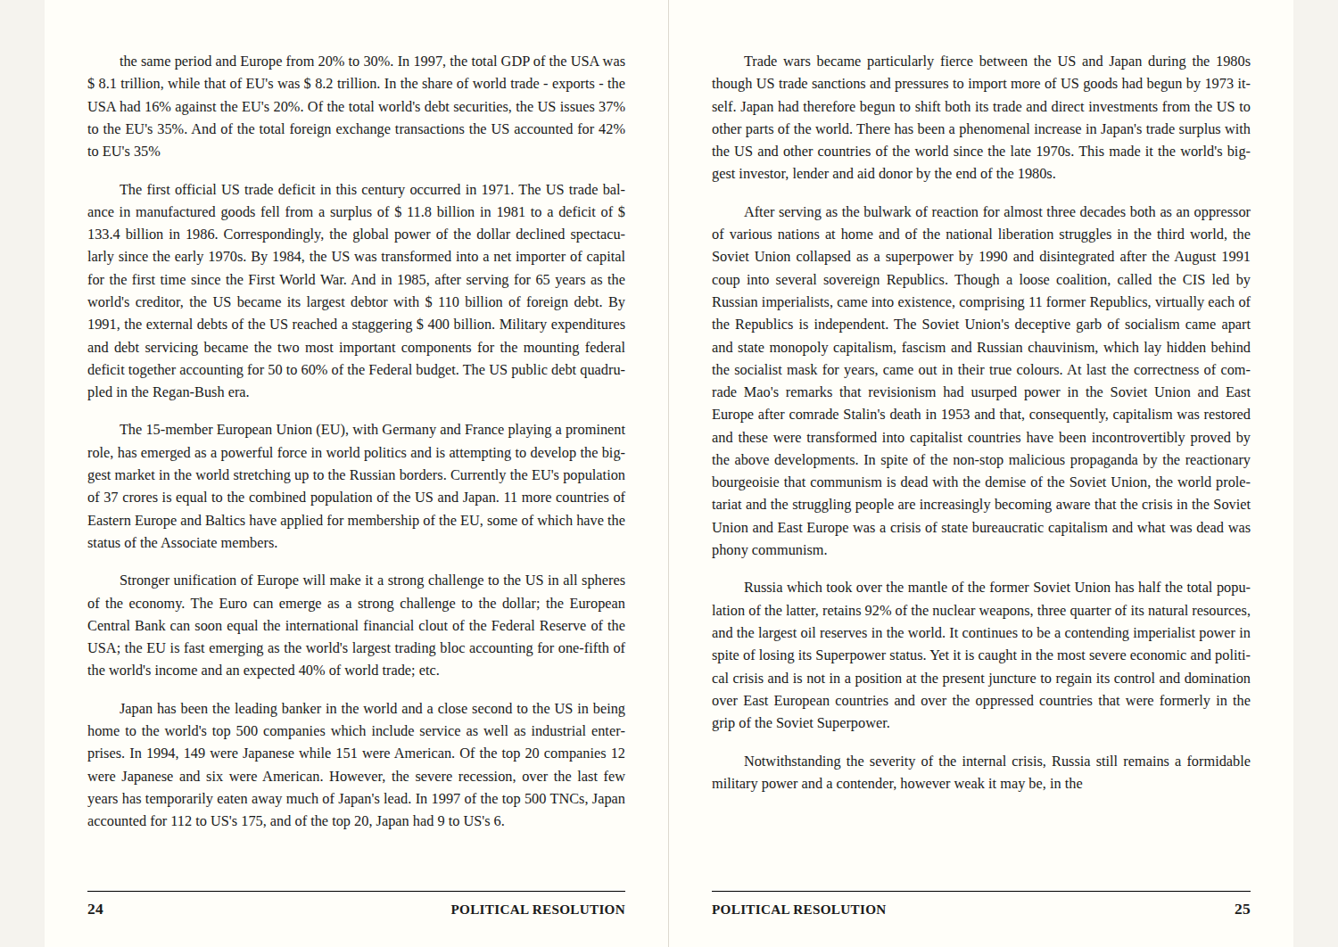the same period and Europe from 20% to 30%. In 1997, the total GDP of the USA was $ 8.1 trillion, while that of EU's was $ 8.2 trillion. In the share of world trade - exports - the USA had 16% against the EU's 20%. Of the total world's debt securities, the US issues 37% to the EU's 35%. And of the total foreign exchange transactions the US accounted for 42% to EU's 35%
The first official US trade deficit in this century occurred in 1971. The US trade balance in manufactured goods fell from a surplus of $ 11.8 billion in 1981 to a deficit of $ 133.4 billion in 1986. Correspondingly, the global power of the dollar declined spectacularly since the early 1970s. By 1984, the US was transformed into a net importer of capital for the first time since the First World War. And in 1985, after serving for 65 years as the world's creditor, the US became its largest debtor with $ 110 billion of foreign debt. By 1991, the external debts of the US reached a staggering $ 400 billion. Military expenditures and debt servicing became the two most important components for the mounting federal deficit together accounting for 50 to 60% of the Federal budget. The US public debt quadrupled in the Regan-Bush era.
The 15-member European Union (EU), with Germany and France playing a prominent role, has emerged as a powerful force in world politics and is attempting to develop the biggest market in the world stretching up to the Russian borders. Currently the EU's population of 37 crores is equal to the combined population of the US and Japan. 11 more countries of Eastern Europe and Baltics have applied for membership of the EU, some of which have the status of the Associate members.
Stronger unification of Europe will make it a strong challenge to the US in all spheres of the economy. The Euro can emerge as a strong challenge to the dollar; the European Central Bank can soon equal the international financial clout of the Federal Reserve of the USA; the EU is fast emerging as the world's largest trading bloc accounting for one-fifth of the world's income and an expected 40% of world trade; etc.
Japan has been the leading banker in the world and a close second to the US in being home to the world's top 500 companies which include service as well as industrial enterprises. In 1994, 149 were Japanese while 151 were American. Of the top 20 companies 12 were Japanese and six were American. However, the severe recession, over the last few years has temporarily eaten away much of Japan's lead. In 1997 of the top 500 TNCs, Japan accounted for 112 to US's 175, and of the top 20, Japan had 9 to US's 6.
24 POLITICAL RESOLUTION
Trade wars became particularly fierce between the US and Japan during the 1980s though US trade sanctions and pressures to import more of US goods had begun by 1973 itself. Japan had therefore begun to shift both its trade and direct investments from the US to other parts of the world. There has been a phenomenal increase in Japan's trade surplus with the US and other countries of the world since the late 1970s. This made it the world's biggest investor, lender and aid donor by the end of the 1980s.
After serving as the bulwark of reaction for almost three decades both as an oppressor of various nations at home and of the national liberation struggles in the third world, the Soviet Union collapsed as a superpower by 1990 and disintegrated after the August 1991 coup into several sovereign Republics. Though a loose coalition, called the CIS led by Russian imperialists, came into existence, comprising 11 former Republics, virtually each of the Republics is independent. The Soviet Union's deceptive garb of socialism came apart and state monopoly capitalism, fascism and Russian chauvinism, which lay hidden behind the socialist mask for years, came out in their true colours. At last the correctness of comrade Mao's remarks that revisionism had usurped power in the Soviet Union and East Europe after comrade Stalin's death in 1953 and that, consequently, capitalism was restored and these were transformed into capitalist countries have been incontrovertibly proved by the above developments. In spite of the non-stop malicious propaganda by the reactionary bourgeoisie that communism is dead with the demise of the Soviet Union, the world proletariat and the struggling people are increasingly becoming aware that the crisis in the Soviet Union and East Europe was a crisis of state bureaucratic capitalism and what was dead was phony communism.
Russia which took over the mantle of the former Soviet Union has half the total population of the latter, retains 92% of the nuclear weapons, three quarter of its natural resources, and the largest oil reserves in the world. It continues to be a contending imperialist power in spite of losing its Superpower status. Yet it is caught in the most severe economic and political crisis and is not in a position at the present juncture to regain its control and domination over East European countries and over the oppressed countries that were formerly in the grip of the Soviet Superpower.
Notwithstanding the severity of the internal crisis, Russia still remains a formidable military power and a contender, however weak it may be, in the
POLITICAL RESOLUTION 25